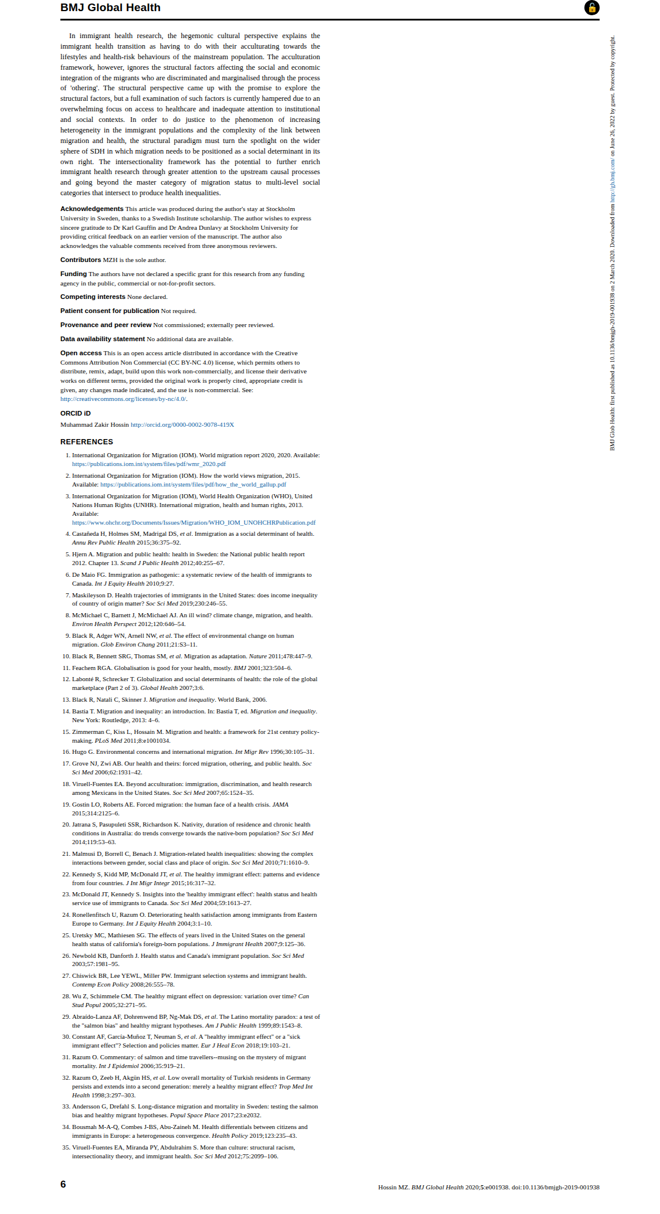BMJ Glob Health: first published as 10.1136/bmjgh-2019-001938 on 2 March 2020. Downloaded from http://gh.bmj.com/ on June 26, 2022 by guest. Protected by copyright.
BMJ Global Health
🔓
In immigrant health research, the hegemonic cultural perspective explains the immigrant health transition as having to do with their acculturating towards the lifestyles and health-risk behaviours of the mainstream population. The acculturation framework, however, ignores the structural factors affecting the social and economic integration of the migrants who are discriminated and marginalised through the process of 'othering'. The structural perspective came up with the promise to explore the structural factors, but a full examination of such factors is currently hampered due to an overwhelming focus on access to healthcare and inadequate attention to institutional and social contexts. In order to do justice to the phenomenon of increasing heterogeneity in the immigrant populations and the complexity of the link between migration and health, the structural paradigm must turn the spotlight on the wider sphere of SDH in which migration needs to be positioned as a social determinant in its own right. The intersectionality framework has the potential to further enrich immigrant health research through greater attention to the upstream causal processes and going beyond the master category of migration status to multi-level social categories that intersect to produce health inequalities.
Acknowledgements This article was produced during the author's stay at Stockholm University in Sweden, thanks to a Swedish Institute scholarship. The author wishes to express sincere gratitude to Dr Karl Gauffin and Dr Andrea Dunlavy at Stockholm University for providing critical feedback on an earlier version of the manuscript. The author also acknowledges the valuable comments received from three anonymous reviewers.
Contributors MZH is the sole author.
Funding The authors have not declared a specific grant for this research from any funding agency in the public, commercial or not-for-profit sectors.
Competing interests None declared.
Patient consent for publication Not required.
Provenance and peer review Not commissioned; externally peer reviewed.
Data availability statement No additional data are available.
Open access This is an open access article distributed in accordance with the Creative Commons Attribution Non Commercial (CC BY-NC 4.0) license, which permits others to distribute, remix, adapt, build upon this work non-commercially, and license their derivative works on different terms, provided the original work is properly cited, appropriate credit is given, any changes made indicated, and the use is non-commercial. See: http://creativecommons.org/licenses/by-nc/4.0/.
ORCID iD
Muhammad Zakir Hossin http://orcid.org/0000-0002-9078-419X
REFERENCES
International Organization for Migration (IOM). World migration report 2020, 2020. Available: https://publications.iom.int/system/files/pdf/wmr_2020.pdf
International Organization for Migration (IOM). How the world views migration, 2015. Available: https://publications.iom.int/system/files/pdf/how_the_world_gallup.pdf
International Organization for Migration (IOM), World Health Organization (WHO), United Nations Human Rights (UNHR). International migration, health and human rights, 2013. Available: https://www.ohchr.org/Documents/Issues/Migration/WHO_IOM_UNOHCHRPublication.pdf
Castañeda H, Holmes SM, Madrigal DS, et al. Immigration as a social determinant of health. Annu Rev Public Health 2015;36:375–92.
Hjern A. Migration and public health: health in Sweden: the National public health report 2012. Chapter 13. Scand J Public Health 2012;40:255–67.
De Maio FG. Immigration as pathogenic: a systematic review of the health of immigrants to Canada. Int J Equity Health 2010;9:27.
Maskileyson D. Health trajectories of immigrants in the United States: does income inequality of country of origin matter? Soc Sci Med 2019;230:246–55.
McMichael C, Barnett J, McMichael AJ. An ill wind? climate change, migration, and health. Environ Health Perspect 2012;120:646–54.
Black R, Adger WN, Arnell NW, et al. The effect of environmental change on human migration. Glob Environ Chang 2011;21:S3–11.
Black R, Bennett SRG, Thomas SM, et al. Migration as adaptation. Nature 2011;478:447–9.
Feachem RGA. Globalisation is good for your health, mostly. BMJ 2001;323:504–6.
Labonté R, Schrecker T. Globalization and social determinants of health: the role of the global marketplace (Part 2 of 3). Global Health 2007;3:6.
Black R, Natali C, Skinner J. Migration and inequality. World Bank, 2006.
Bastia T. Migration and inequality: an introduction. In: Bastia T, ed. Migration and inequality. New York: Routledge, 2013: 4–6.
Zimmerman C, Kiss L, Hossain M. Migration and health: a framework for 21st century policy-making. PLoS Med 2011;8:e1001034.
Hugo G. Environmental concerns and international migration. Int Migr Rev 1996;30:105–31.
Grove NJ, Zwi AB. Our health and theirs: forced migration, othering, and public health. Soc Sci Med 2006;62:1931–42.
Viruell-Fuentes EA. Beyond acculturation: immigration, discrimination, and health research among Mexicans in the United States. Soc Sci Med 2007;65:1524–35.
Gostin LO, Roberts AE. Forced migration: the human face of a health crisis. JAMA 2015;314:2125–6.
Jatrana S, Pasupuleti SSR, Richardson K. Nativity, duration of residence and chronic health conditions in Australia: do trends converge towards the native-born population? Soc Sci Med 2014;119:53–63.
Malmusi D, Borrell C, Benach J. Migration-related health inequalities: showing the complex interactions between gender, social class and place of origin. Soc Sci Med 2010;71:1610–9.
Kennedy S, Kidd MP, McDonald JT, et al. The healthy immigrant effect: patterns and evidence from four countries. J Int Migr Integr 2015;16:317–32.
McDonald JT, Kennedy S. Insights into the 'healthy immigrant effect': health status and health service use of immigrants to Canada. Soc Sci Med 2004;59:1613–27.
Ronellenfitsch U, Razum O. Deteriorating health satisfaction among immigrants from Eastern Europe to Germany. Int J Equity Health 2004;3:1–10.
Uretsky MC, Mathiesen SG. The effects of years lived in the United States on the general health status of california's foreign-born populations. J Immigrant Health 2007;9:125–36.
Newbold KB, Danforth J. Health status and Canada's immigrant population. Soc Sci Med 2003;57:1981–95.
Chiswick BR, Lee YEWL, Miller PW. Immigrant selection systems and immigrant health. Contemp Econ Policy 2008;26:555–78.
Wu Z, Schimmele CM. The healthy migrant effect on depression: variation over time? Can Stud Popul 2005;32:271–95.
Abraído-Lanza AF, Dohrenwend BP, Ng-Mak DS, et al. The Latino mortality paradox: a test of the "salmon bias" and healthy migrant hypotheses. Am J Public Health 1999;89:1543–8.
Constant AF, García-Muñoz T, Neuman S, et al. A "healthy immigrant effect" or a "sick immigrant effect"? Selection and policies matter. Eur J Heal Econ 2018;19:103–21.
Razum O. Commentary: of salmon and time travellers--musing on the mystery of migrant mortality. Int J Epidemiol 2006;35:919–21.
Razum O, Zeeb H, Akgün HS, et al. Low overall mortality of Turkish residents in Germany persists and extends into a second generation: merely a healthy migrant effect? Trop Med Int Health 1998;3:297–303.
Andersson G, Drefahl S. Long-distance migration and mortality in Sweden: testing the salmon bias and healthy migrant hypotheses. Popul Space Place 2017;23:e2032.
Bousmah M-A-Q, Combes J-BS, Abu-Zaineh M. Health differentials between citizens and immigrants in Europe: a heterogeneous convergence. Health Policy 2019;123:235–43.
Viruell-Fuentes EA, Miranda PY, Abdulrahim S. More than culture: structural racism, intersectionality theory, and immigrant health. Soc Sci Med 2012;75:2099–106.
6
Hossin MZ. BMJ Global Health 2020;5:e001938. doi:10.1136/bmjgh-2019-001938